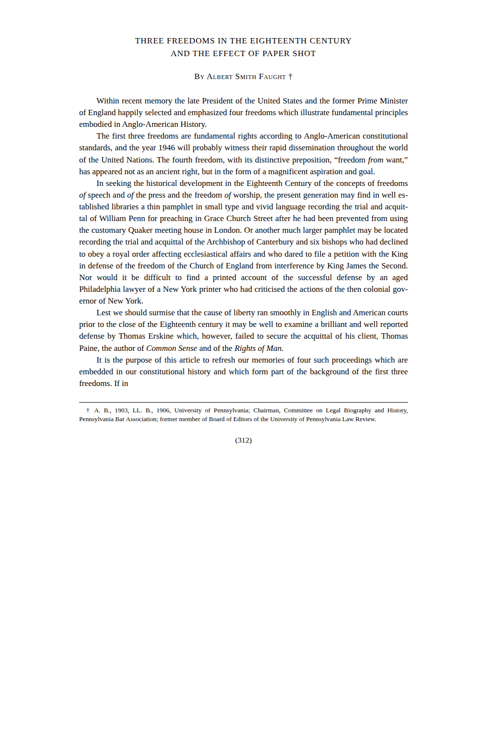THREE FREEDOMS IN THE EIGHTEENTH CENTURY
AND THE EFFECT OF PAPER SHOT
By Albert Smith Faught †
Within recent memory the late President of the United States and the former Prime Minister of England happily selected and emphasized four freedoms which illustrate fundamental principles embodied in Anglo-American History.
The first three freedoms are fundamental rights according to Anglo-American constitutional standards, and the year 1946 will probably witness their rapid dissemination throughout the world of the United Nations. The fourth freedom, with its distinctive preposition, “freedom from want,” has appeared not as an ancient right, but in the form of a magnificent aspiration and goal.
In seeking the historical development in the Eighteenth Century of the concepts of freedoms of speech and of the press and the freedom of worship, the present generation may find in well established libraries a thin pamphlet in small type and vivid language recording the trial and acquittal of William Penn for preaching in Grace Church Street after he had been prevented from using the customary Quaker meeting house in London. Or another much larger pamphlet may be located recording the trial and acquittal of the Archbishop of Canterbury and six bishops who had declined to obey a royal order affecting ecclesiastical affairs and who dared to file a petition with the King in defense of the freedom of the Church of England from interference by King James the Second. Nor would it be difficult to find a printed account of the successful defense by an aged Philadelphia lawyer of a New York printer who had criticised the actions of the then colonial governor of New York.
Lest we should surmise that the cause of liberty ran smoothly in English and American courts prior to the close of the Eighteenth century it may be well to examine a brilliant and well reported defense by Thomas Erskine which, however, failed to secure the acquittal of his client, Thomas Paine, the author of Common Sense and of the Rights of Man.
It is the purpose of this article to refresh our memories of four such proceedings which are embedded in our constitutional history and which form part of the background of the first three freedoms. If in
† A. B., 1903, LL. B., 1906, University of Pennsylvania; Chairman, Committee on Legal Biography and History, Pennsylvania Bar Association; former member of Board of Editors of the University of Pennsylvania Law Review.
(312)